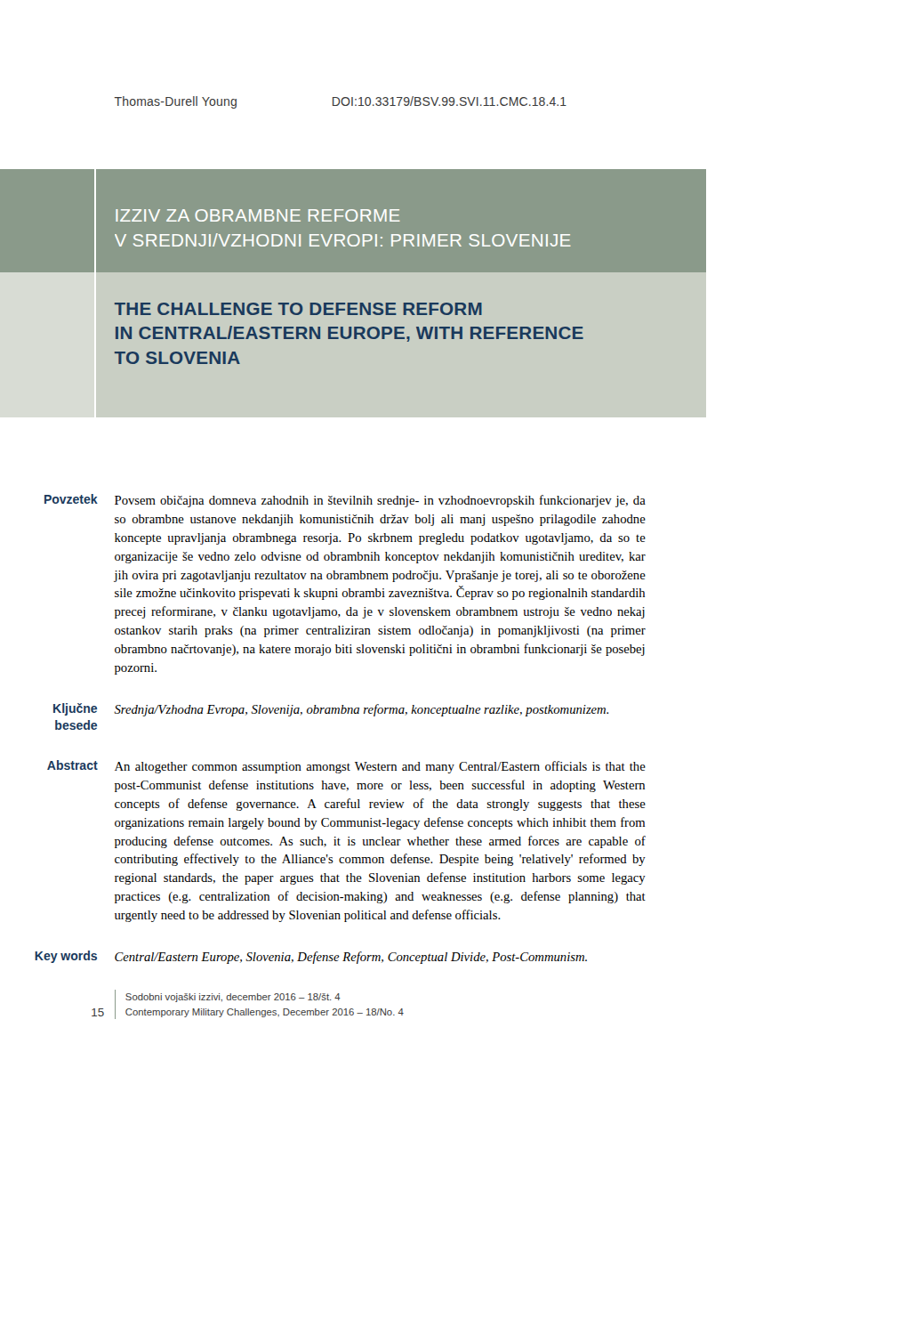Thomas-Durell Young
DOI:10.33179/BSV.99.SVI.11.CMC.18.4.1
IZZIV ZA OBRAMBNE REFORME
V SREDNJI/VZHODNI EVROPI: PRIMER SLOVENIJE
THE CHALLENGE TO DEFENSE REFORM
IN CENTRAL/EASTERN EUROPE, WITH REFERENCE
TO SLOVENIA
Povzetek
Povsem običajna domneva zahodnih in številnih srednje- in vzhodnoevropskih funkcionarjev je, da so obrambne ustanove nekdanjih komunističnih držav bolj ali manj uspešno prilagodile zahodne koncepte upravljanja obrambnega resorja. Po skrbnem pregledu podatkov ugotavljamo, da so te organizacije še vedno zelo odvisne od obrambnih konceptov nekdanjih komunističnih ureditev, kar jih ovira pri zagotavljanju rezultatov na obrambnem področju. Vprašanje je torej, ali so te oborožene sile zmožne učinkovito prispevati k skupni obrambi zavezništva. Čeprav so po regionalnih standardih precej reformirane, v članku ugotavljamo, da je v slovenskem obrambnem ustroju še vedno nekaj ostankov starih praks (na primer centraliziran sistem odločanja) in pomanjkljivosti (na primer obrambno načrtovanje), na katere morajo biti slovenski politični in obrambni funkcionarji še posebej pozorni.
Ključne
besede
Srednja/Vzhodna Evropa, Slovenija, obrambna reforma, konceptualne razlike, postkomunizem.
Abstract
An altogether common assumption amongst Western and many Central/Eastern officials is that the post-Communist defense institutions have, more or less, been successful in adopting Western concepts of defense governance. A careful review of the data strongly suggests that these organizations remain largely bound by Communist-legacy defense concepts which inhibit them from producing defense outcomes. As such, it is unclear whether these armed forces are capable of contributing effectively to the Alliance's common defense. Despite being 'relatively' reformed by regional standards, the paper argues that the Slovenian defense institution harbors some legacy practices (e.g. centralization of decision-making) and weaknesses (e.g. defense planning) that urgently need to be addressed by Slovenian political and defense officials.
Key words
Central/Eastern Europe, Slovenia, Defense Reform, Conceptual Divide, Post-Communism.
15
Sodobni vojaški izzivi, december 2016 – 18/št. 4
Contemporary Military Challenges, December 2016 – 18/No. 4